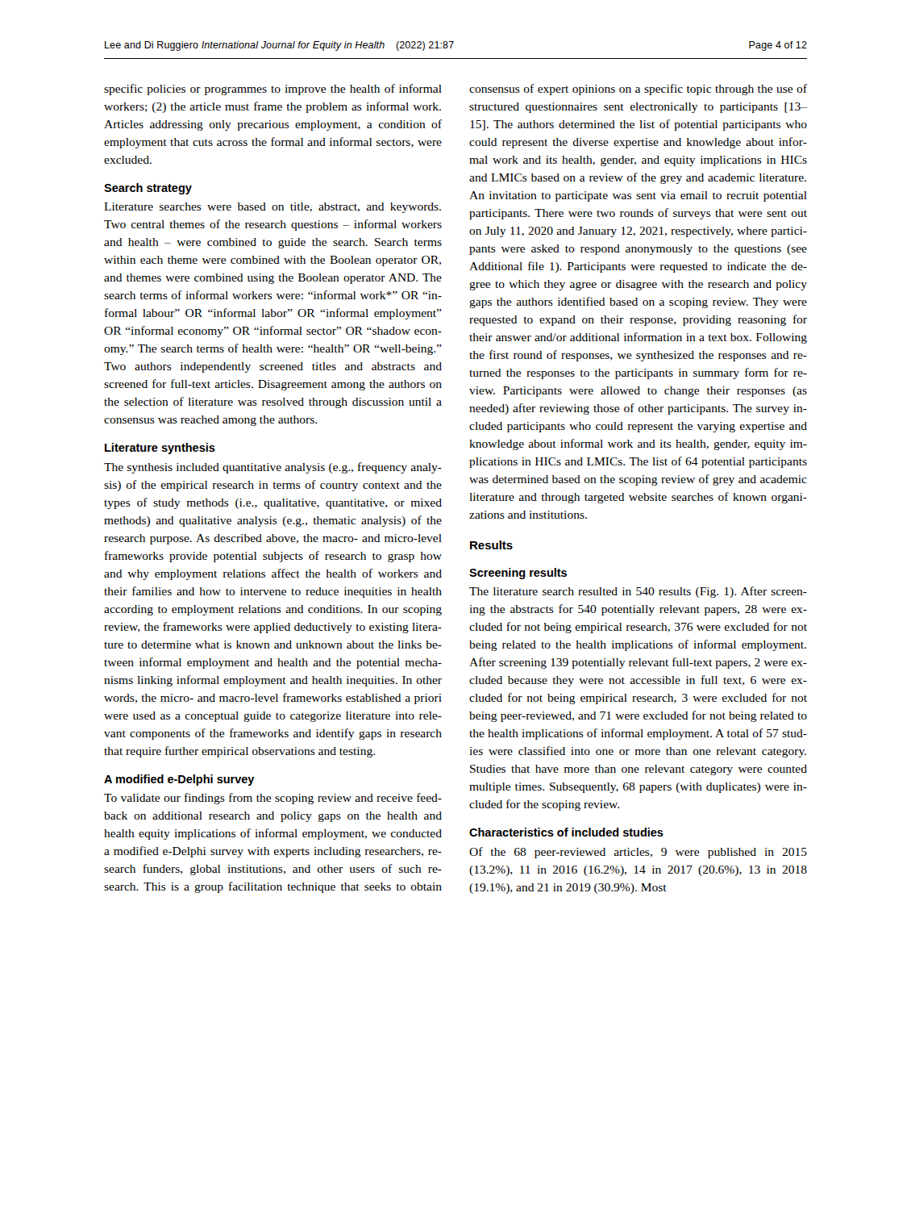Lee and Di Ruggiero International Journal for Equity in Health (2022) 21:87
Page 4 of 12
specific policies or programmes to improve the health of informal workers; (2) the article must frame the problem as informal work. Articles addressing only precarious employment, a condition of employment that cuts across the formal and informal sectors, were excluded.
Search strategy
Literature searches were based on title, abstract, and keywords. Two central themes of the research questions – informal workers and health – were combined to guide the search. Search terms within each theme were combined with the Boolean operator OR, and themes were combined using the Boolean operator AND. The search terms of informal workers were: “informal work*” OR “informal labour” OR “informal labor” OR “informal employment” OR “informal economy” OR “informal sector” OR “shadow economy.” The search terms of health were: “health” OR “well-being.” Two authors independently screened titles and abstracts and screened for full-text articles. Disagreement among the authors on the selection of literature was resolved through discussion until a consensus was reached among the authors.
Literature synthesis
The synthesis included quantitative analysis (e.g., frequency analysis) of the empirical research in terms of country context and the types of study methods (i.e., qualitative, quantitative, or mixed methods) and qualitative analysis (e.g., thematic analysis) of the research purpose. As described above, the macro- and micro-level frameworks provide potential subjects of research to grasp how and why employment relations affect the health of workers and their families and how to intervene to reduce inequities in health according to employment relations and conditions. In our scoping review, the frameworks were applied deductively to existing literature to determine what is known and unknown about the links between informal employment and health and the potential mechanisms linking informal employment and health inequities. In other words, the micro- and macro-level frameworks established a priori were used as a conceptual guide to categorize literature into relevant components of the frameworks and identify gaps in research that require further empirical observations and testing.
A modified e-Delphi survey
To validate our findings from the scoping review and receive feedback on additional research and policy gaps on the health and health equity implications of informal employment, we conducted a modified e-Delphi survey with experts including researchers, research funders, global institutions, and other users of such research. This is a group facilitation technique that seeks to obtain consensus of expert opinions on a specific topic through the use of structured questionnaires sent electronically to participants [13–15]. The authors determined the list of potential participants who could represent the diverse expertise and knowledge about informal work and its health, gender, and equity implications in HICs and LMICs based on a review of the grey and academic literature. An invitation to participate was sent via email to recruit potential participants. There were two rounds of surveys that were sent out on July 11, 2020 and January 12, 2021, respectively, where participants were asked to respond anonymously to the questions (see Additional file 1). Participants were requested to indicate the degree to which they agree or disagree with the research and policy gaps the authors identified based on a scoping review. They were requested to expand on their response, providing reasoning for their answer and/or additional information in a text box. Following the first round of responses, we synthesized the responses and returned the responses to the participants in summary form for review. Participants were allowed to change their responses (as needed) after reviewing those of other participants. The survey included participants who could represent the varying expertise and knowledge about informal work and its health, gender, equity implications in HICs and LMICs. The list of 64 potential participants was determined based on the scoping review of grey and academic literature and through targeted website searches of known organizations and institutions.
Results
Screening results
The literature search resulted in 540 results (Fig. 1). After screening the abstracts for 540 potentially relevant papers, 28 were excluded for not being empirical research, 376 were excluded for not being related to the health implications of informal employment. After screening 139 potentially relevant full-text papers, 2 were excluded because they were not accessible in full text, 6 were excluded for not being empirical research, 3 were excluded for not being peer-reviewed, and 71 were excluded for not being related to the health implications of informal employment. A total of 57 studies were classified into one or more than one relevant category. Studies that have more than one relevant category were counted multiple times. Subsequently, 68 papers (with duplicates) were included for the scoping review.
Characteristics of included studies
Of the 68 peer-reviewed articles, 9 were published in 2015 (13.2%), 11 in 2016 (16.2%), 14 in 2017 (20.6%), 13 in 2018 (19.1%), and 21 in 2019 (30.9%). Most